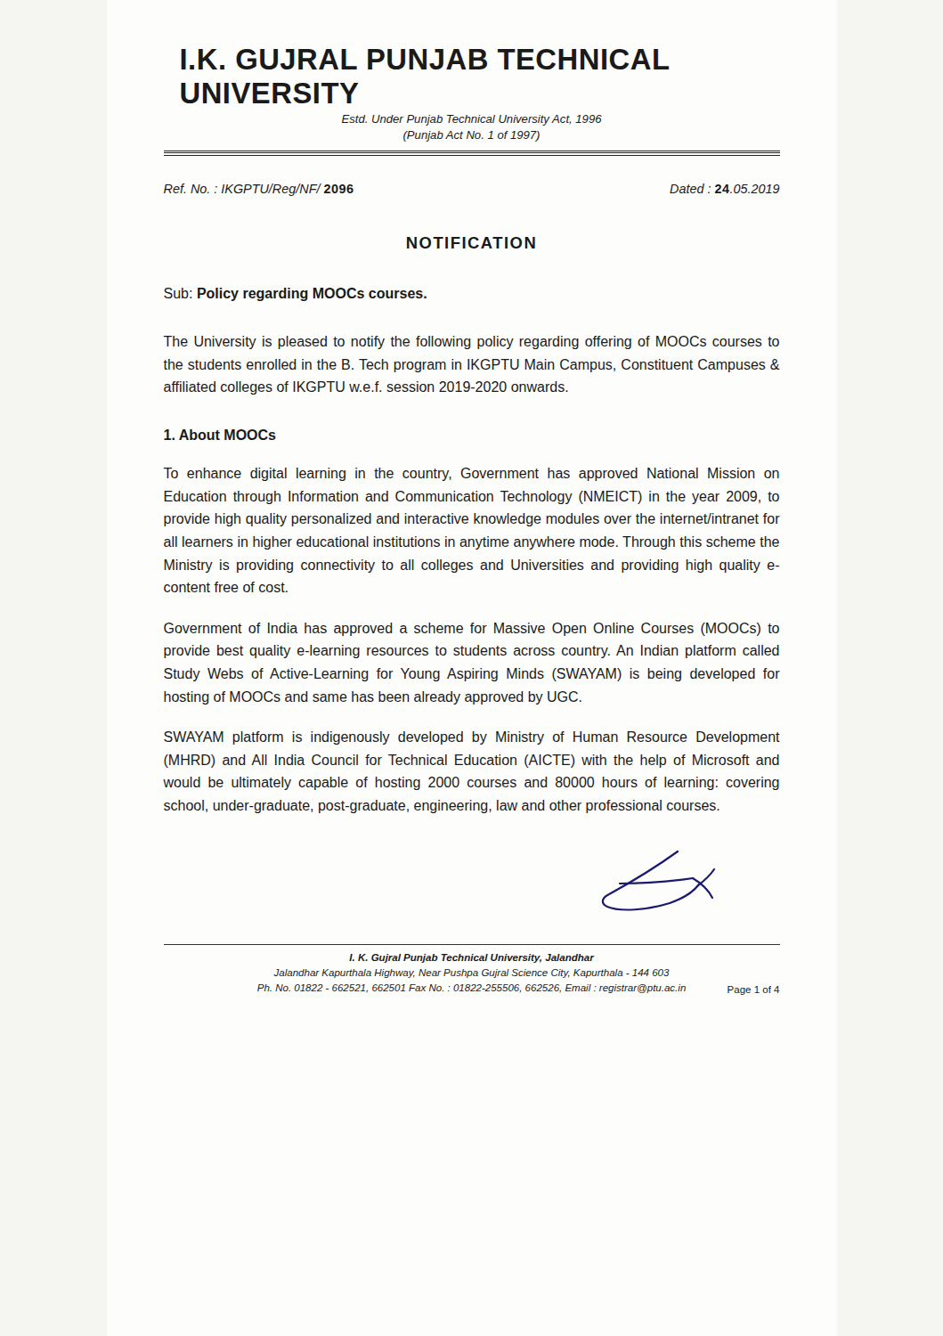I.K. GUJRAL PUNJAB TECHNICAL UNIVERSITY
Estd. Under Punjab Technical University Act, 1996
(Punjab Act No. 1 of 1997)
Ref. No. : IKGPTU/Reg/NF/ 2096
Dated : 24.05.2019
NOTIFICATION
Sub: Policy regarding MOOCs courses.
The University is pleased to notify the following policy regarding offering of MOOCs courses to the students enrolled in the B. Tech program in IKGPTU Main Campus, Constituent Campuses & affiliated colleges of IKGPTU w.e.f. session 2019-2020 onwards.
1. About MOOCs
To enhance digital learning in the country, Government has approved National Mission on Education through Information and Communication Technology (NMEICT) in the year 2009, to provide high quality personalized and interactive knowledge modules over the internet/intranet for all learners in higher educational institutions in anytime anywhere mode. Through this scheme the Ministry is providing connectivity to all colleges and Universities and providing high quality e-content free of cost.
Government of India has approved a scheme for Massive Open Online Courses (MOOCs) to provide best quality e-learning resources to students across country. An Indian platform called Study Webs of Active-Learning for Young Aspiring Minds (SWAYAM) is being developed for hosting of MOOCs and same has been already approved by UGC.
SWAYAM platform is indigenously developed by Ministry of Human Resource Development (MHRD) and All India Council for Technical Education (AICTE) with the help of Microsoft and would be ultimately capable of hosting 2000 courses and 80000 hours of learning: covering school, under-graduate, post-graduate, engineering, law and other professional courses.
I. K. Gujral Punjab Technical University, Jalandhar Jalandhar Kapurthala Highway, Near Pushpa Gujral Science City, Kapurthala - 144 603 Ph. No. 01822 - 662521, 662501 Fax No. : 01822-255506, 662526, Email : registrar@ptu.ac.in Page 1 of 4